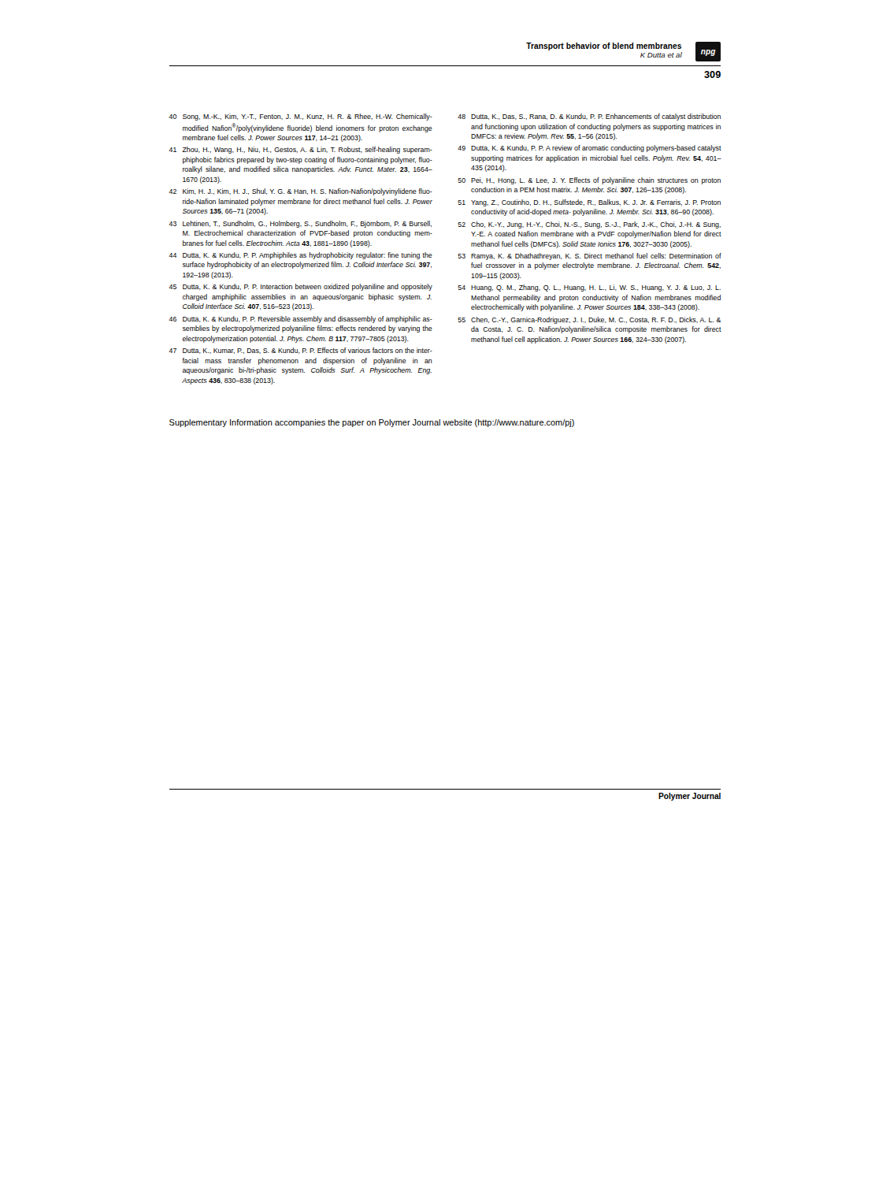Transport behavior of blend membranes
K Dutta et al
npg
309
Song, M.-K., Kim, Y.-T., Fenton, J. M., Kunz, H. R. & Rhee, H.-W. Chemically-modified Nafion®/poly(vinylidene fluoride) blend ionomers for proton exchange membrane fuel cells. J. Power Sources 117, 14–21 (2003).
Zhou, H., Wang, H., Niu, H., Gestos, A. & Lin, T. Robust, self-healing superamphiphobic fabrics prepared by two-step coating of fluoro-containing polymer, fluoroalkyl silane, and modified silica nanoparticles. Adv. Funct. Mater. 23, 1664–1670 (2013).
Kim, H. J., Kim, H. J., Shul, Y. G. & Han, H. S. Nafion-Nafion/polyvinylidene fluoride-Nafion laminated polymer membrane for direct methanol fuel cells. J. Power Sources 135, 66–71 (2004).
Lehtinen, T., Sundholm, G., Holmberg, S., Sundholm, F., Björnbom, P. & Bursell, M. Electrochemical characterization of PVDF-based proton conducting membranes for fuel cells. Electrochim. Acta 43, 1881–1890 (1998).
Dutta, K. & Kundu, P. P. Amphiphiles as hydrophobicity regulator: fine tuning the surface hydrophobicity of an electropolymerized film. J. Colloid Interface Sci. 397, 192–198 (2013).
Dutta, K. & Kundu, P. P. Interaction between oxidized polyaniline and oppositely charged amphiphilic assemblies in an aqueous/organic biphasic system. J. Colloid Interface Sci. 407, 516–523 (2013).
Dutta, K. & Kundu, P. P. Reversible assembly and disassembly of amphiphilic assemblies by electropolymerized polyaniline films: effects rendered by varying the electropolymerization potential. J. Phys. Chem. B 117, 7797–7805 (2013).
Dutta, K., Kumar, P., Das, S. & Kundu, P. P. Effects of various factors on the interfacial mass transfer phenomenon and dispersion of polyaniline in an aqueous/organic bi-/tri-phasic system. Colloids Surf. A Physicochem. Eng. Aspects 436, 830–838 (2013).
Dutta, K., Das, S., Rana, D. & Kundu, P. P. Enhancements of catalyst distribution and functioning upon utilization of conducting polymers as supporting matrices in DMFCs: a review. Polym. Rev. 55, 1–56 (2015).
Dutta, K. & Kundu, P. P. A review of aromatic conducting polymers-based catalyst supporting matrices for application in microbial fuel cells. Polym. Rev. 54, 401–435 (2014).
Pei, H., Hong, L. & Lee, J. Y. Effects of polyaniline chain structures on proton conduction in a PEM host matrix. J. Membr. Sci. 307, 126–135 (2008).
Yang, Z., Coutinho, D. H., Sulfstede, R., Balkus, K. J. Jr. & Ferraris, J. P. Proton conductivity of acid-doped meta- polyaniline. J. Membr. Sci. 313, 86–90 (2008).
Cho, K.-Y., Jung, H.-Y., Choi, N.-S., Sung, S.-J., Park, J.-K., Choi, J.-H. & Sung, Y.-E. A coated Nafion membrane with a PVdF copolymer/Nafion blend for direct methanol fuel cells (DMFCs). Solid State Ionics 176, 3027–3030 (2005).
Ramya, K. & Dhathathreyan, K. S. Direct methanol fuel cells: Determination of fuel crossover in a polymer electrolyte membrane. J. Electroanal. Chem. 542, 109–115 (2003).
Huang, Q. M., Zhang, Q. L., Huang, H. L., Li, W. S., Huang, Y. J. & Luo, J. L. Methanol permeability and proton conductivity of Nafion membranes modified electrochemically with polyaniline. J. Power Sources 184, 338–343 (2008).
Chen, C.-Y., Garnica-Rodriguez, J. I., Duke, M. C., Costa, R. F. D., Dicks, A. L. & da Costa, J. C. D. Nafion/polyaniline/silica composite membranes for direct methanol fuel cell application. J. Power Sources 166, 324–330 (2007).
Supplementary Information accompanies the paper on Polymer Journal website (http://www.nature.com/pj)
Polymer Journal